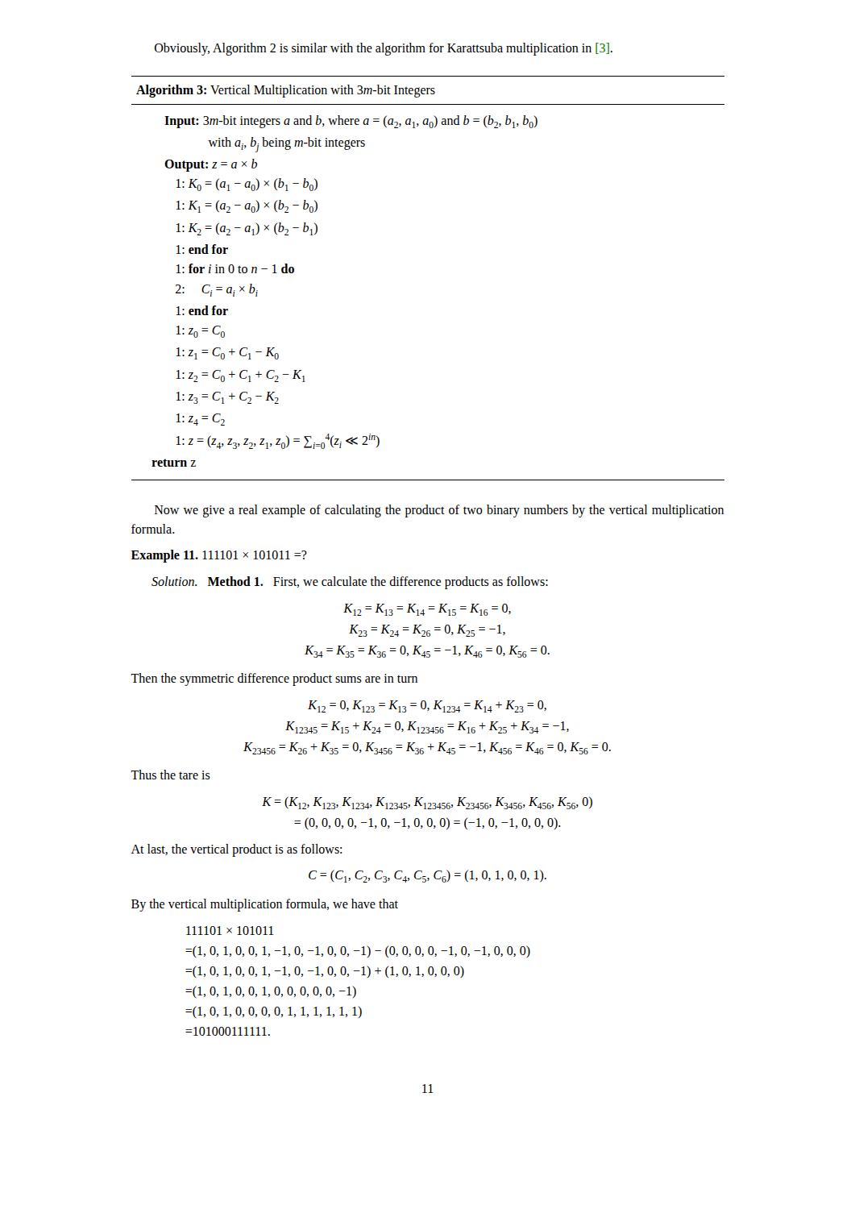Obviously, Algorithm 2 is similar with the algorithm for Karattsuba multiplication in [3].
Algorithm 3: Vertical Multiplication with 3m-bit Integers
Input: 3m-bit integers a and b, where a = (a2, a1, a0) and b = (b2, b1, b0)
with ai, bj being m-bit integers
Output: z = a × b
1: K0 = (a1 − a0) × (b1 − b0)
1: K1 = (a2 − a0) × (b2 − b0)
1: K2 = (a2 − a1) × (b2 − b1)
1: end for
1: for i in 0 to n − 1 do
2: Ci = ai × bi
1: end for
1: z0 = C0
1: z1 = C0 + C1 − K0
1: z2 = C0 + C1 + C2 − K1
1: z3 = C1 + C2 − K2
1: z4 = C2
1: z = (z4, z3, z2, z1, z0) = ∑i=04(zi ≪ 2in)
return z
Now we give a real example of calculating the product of two binary numbers by the vertical multiplication formula.
Example 11. 111101 × 101011 =?
Solution. Method 1. First, we calculate the difference products as follows:
K12 = K13 = K14 = K15 = K16 = 0, K23 = K24 = K26 = 0, K25 = −1, K34 = K35 = K36 = 0, K45 = −1, K46 = 0, K56 = 0.
Then the symmetric difference product sums are in turn
K12 = 0, K123 = K13 = 0, K1234 = K14 + K23 = 0, K12345 = K15 + K24 = 0, K123456 = K16 + K25 + K34 = −1, K23456 = K26 + K35 = 0, K3456 = K36 + K45 = −1, K456 = K46 = 0, K56 = 0.
Thus the tare is
K = (K12, K123, K1234, K12345, K123456, K23456, K3456, K456, K56, 0) = (0, 0, 0, 0, −1, 0, −1, 0, 0, 0) = (−1, 0, −1, 0, 0, 0).
At last, the vertical product is as follows:
C = (C1, C2, C3, C4, C5, C6) = (1, 0, 1, 0, 0, 1).
By the vertical multiplication formula, we have that
111101 × 101011
=(1, 0, 1, 0, 0, 1, −1, 0, −1, 0, 0, −1) − (0, 0, 0, 0, −1, 0, −1, 0, 0, 0)
=(1, 0, 1, 0, 0, 1, −1, 0, −1, 0, 0, −1) + (1, 0, 1, 0, 0, 0)
=(1, 0, 1, 0, 0, 1, 0, 0, 0, 0, 0, −1)
=(1, 0, 1, 0, 0, 0, 0, 1, 1, 1, 1, 1, 1)
=101000111111.
11